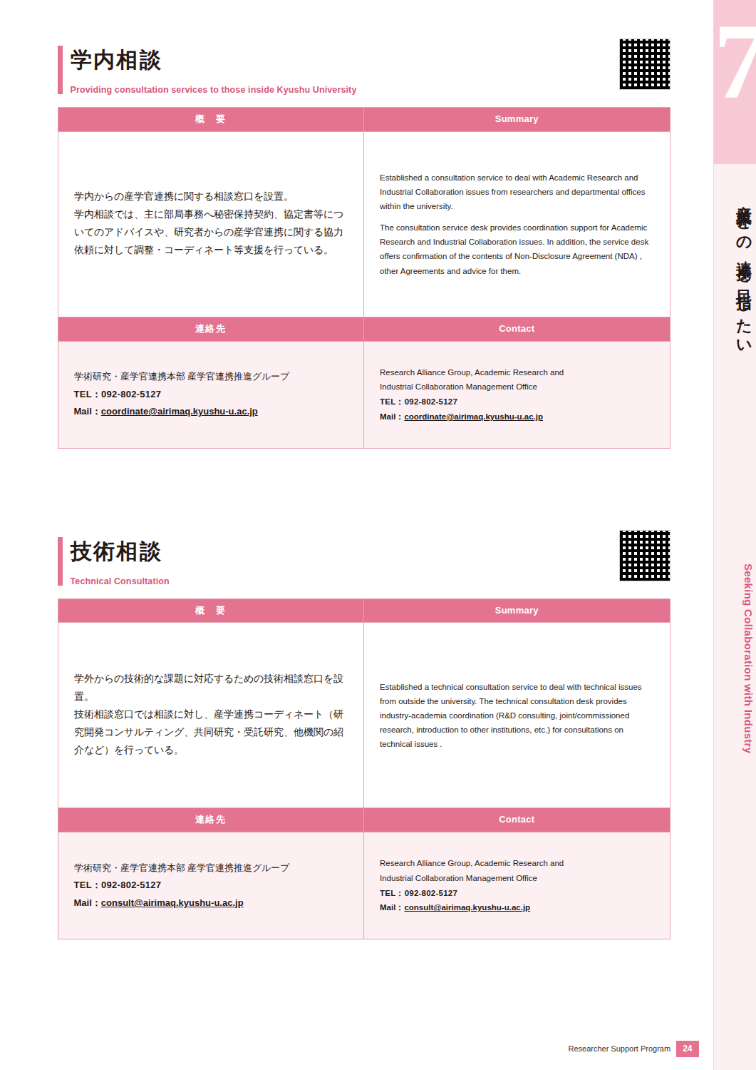学内相談
Providing consultation services to those inside Kyushu University
| 概 要 | Summary |
| --- | --- |
| 学内からの産学官連携に関する相談窓口を設置。 学内相談では、主に部局事務へ秘密保持契約、協定書等についてのアドバイスや、研究者からの産学官連携に関する協力依頼に対して調整・コーディネート等支援を行っている。 | Established a consultation service to deal with Academic Research and Industrial Collaboration issues from researchers and departmental offices within the university. The consultation service desk provides coordination support for Academic Research and Industrial Collaboration issues. In addition, the service desk offers confirmation of the contents of Non-Disclosure Agreement (NDA) , other Agreements and advice for them. |
| 連絡先 | Contact |
| 学術研究・産学官連携本部 産学官連携推進グループ TEL：092-802-5127 Mail： coordinate@airimaq.kyushu-u.ac.jp | Research Alliance Group, Academic Research and Industrial Collaboration Management Office TEL：092-802-5127 Mail： coordinate@airimaq.kyushu-u.ac.jp |
技術相談
Technical Consultation
| 概 要 | Summary |
| --- | --- |
| 学外からの技術的な課題に対応するための技術相談窓口を設置。 技術相談窓口では相談に対し、産学連携コーディネート（研究開発コンサルティング、共同研究・受託研究、他機関の紹介など）を行っている。 | Established a technical consultation service to deal with technical issues from outside the university. The technical consultation desk provides industry-academia coordination (R&D consulting, joint/commissioned research, introduction to other institutions, etc.) for consultations on technical issues . |
| 連絡先 | Contact |
| 学術研究・産学官連携本部 産学官連携推進グループ TEL：092-802-5127 Mail： consult@airimaq.kyushu-u.ac.jp | Research Alliance Group, Academic Research and Industrial Collaboration Management Office TEL：092-802-5127 Mail： consult@airimaq.kyushu-u.ac.jp |
7
産業界との連携を目指したい
Seeking Collaboration with Industry
Researcher Support Program 24